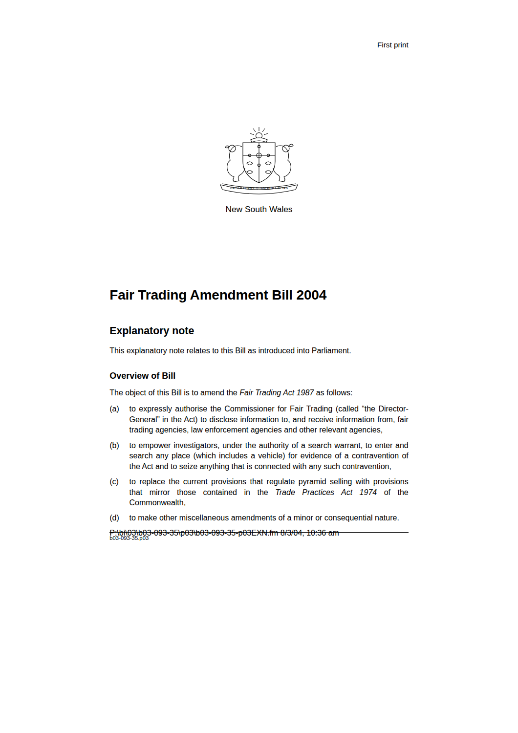First print
ORTA RECENS QUAM PURA NITES
New South Wales
Fair Trading Amendment Bill 2004
Explanatory note
This explanatory note relates to this Bill as introduced into Parliament.
Overview of Bill
The object of this Bill is to amend the Fair Trading Act 1987 as follows:
(a) to expressly authorise the Commissioner for Fair Trading (called “the Director-General” in the Act) to disclose information to, and receive information from, fair trading agencies, law enforcement agencies and other relevant agencies,
(b) to empower investigators, under the authority of a search warrant, to enter and search any place (which includes a vehicle) for evidence of a contravention of the Act and to seize anything that is connected with any such contravention,
(c) to replace the current provisions that regulate pyramid selling with provisions that mirror those contained in the Trade Practices Act 1974 of the Commonwealth,
(d) to make other miscellaneous amendments of a minor or consequential nature.
b03-093-35.p03
P:\bi\03\b03-093-35\p03\b03-093-35-p03EXN.fm 8/3/04, 10:36 am